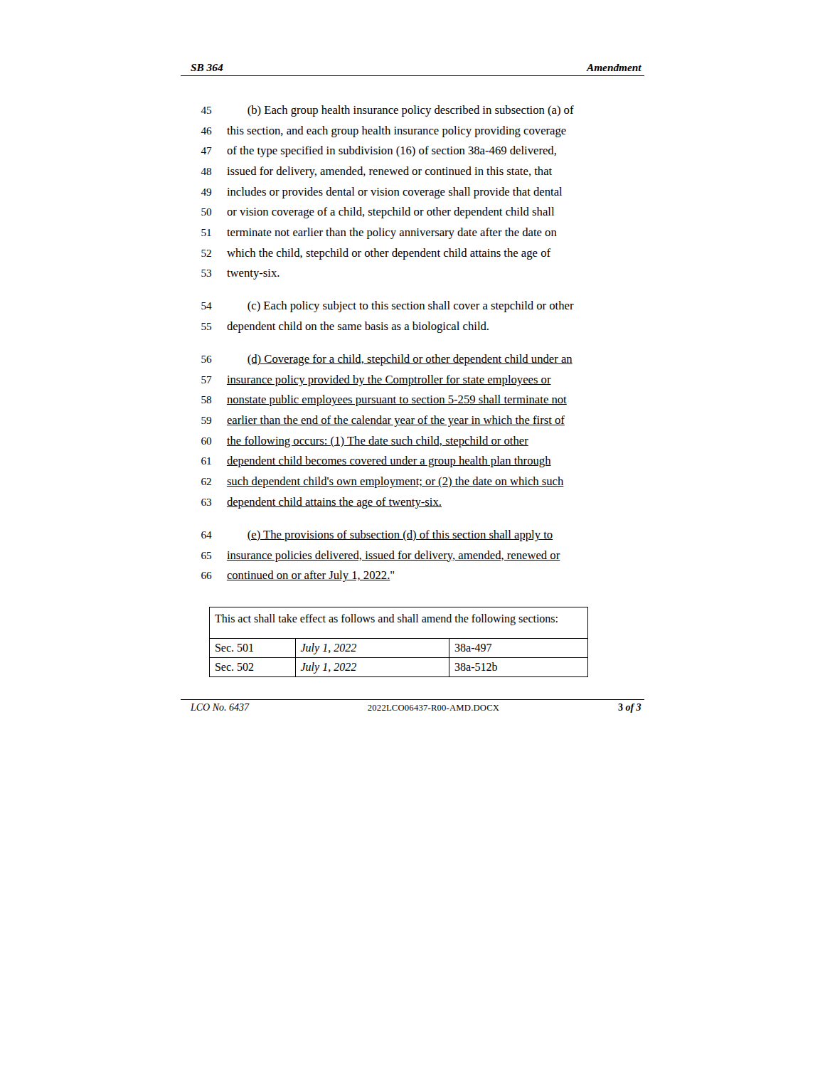SB 364
Amendment
| 45 | (b) Each group health insurance policy described in subsection (a) of |
| 46 | this section, and each group health insurance policy providing coverage |
| 47 | of the type specified in subdivision (16) of section 38a-469 delivered, |
| 48 | issued for delivery, amended, renewed or continued in this state, that |
| 49 | includes or provides dental or vision coverage shall provide that dental |
| 50 | or vision coverage of a child, stepchild or other dependent child shall |
| 51 | terminate not earlier than the policy anniversary date after the date on |
| 52 | which the child, stepchild or other dependent child attains the age of |
| 53 | twenty-six. |
| 54 | (c) Each policy subject to this section shall cover a stepchild or other |
| 55 | dependent child on the same basis as a biological child. |
| 56 | (d) Coverage for a child, stepchild or other dependent child under an |
| 57 | insurance policy provided by the Comptroller for state employees or |
| 58 | nonstate public employees pursuant to section 5-259 shall terminate not |
| 59 | earlier than the end of the calendar year of the year in which the first of |
| 60 | the following occurs: (1) The date such child, stepchild or other |
| 61 | dependent child becomes covered under a group health plan through |
| 62 | such dependent child's own employment; or (2) the date on which such |
| 63 | dependent child attains the age of twenty-six. |
| 64 | (e) The provisions of subsection (d) of this section shall apply to |
| 65 | insurance policies delivered, issued for delivery, amended, renewed or |
| 66 | continued on or after July 1, 2022. " |
| This act shall take effect as follows and shall amend the following sections: |
| Sec. 501 | July 1, 2022 | 38a-497 |
| Sec. 502 | July 1, 2022 | 38a-512b |
LCO No. 6437
2022LCO06437-R00-AMD.DOCX
3 of 3